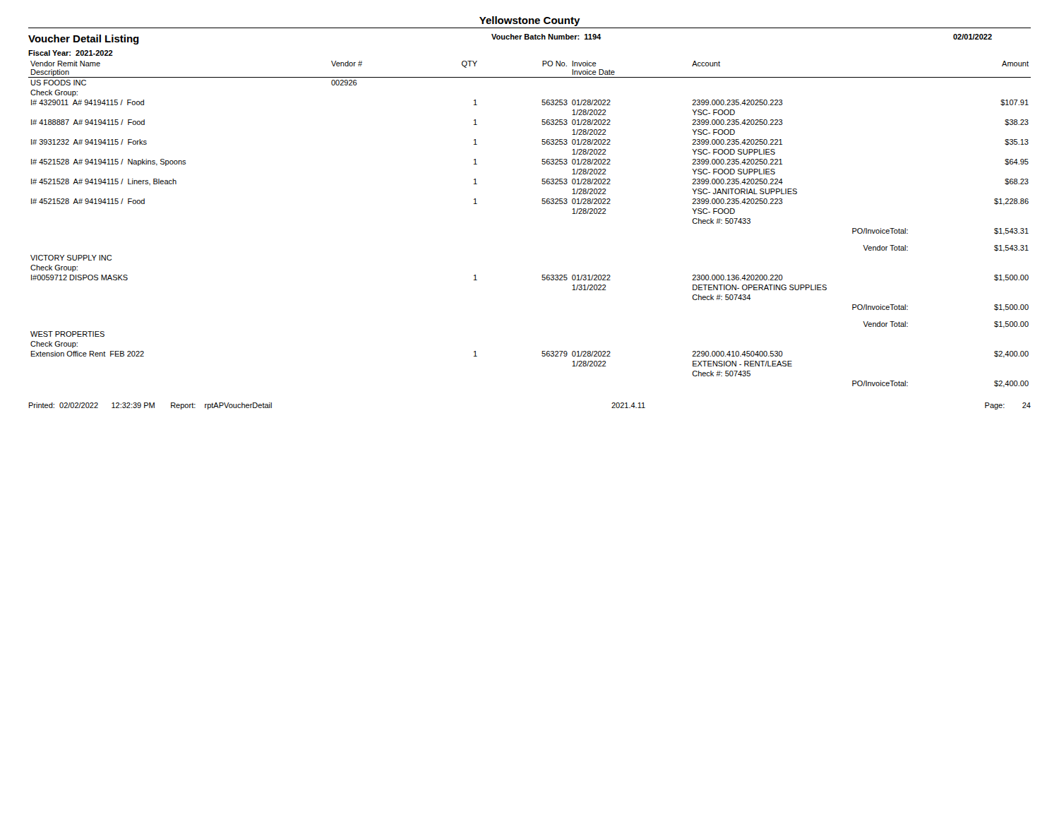Yellowstone County
Voucher Detail Listing
Voucher Batch Number: 1194
02/01/2022
Fiscal Year: 2021-2022
| Vendor Remit Name Description | Vendor # | QTY | PO No. | Invoice Invoice Date | Account | Amount |
| --- | --- | --- | --- | --- | --- | --- |
| US FOODS INC | 002926 | | | | | |
| Check Group: | | | | | | |
| I# 4329011 A# 94194115 / Food | | 1 | 563253 | 01/28/2022 | 2399.000.235.420250.223 | $107.91 |
| | | | | 1/28/2022 | YSC- FOOD | |
| I# 4188887 A# 94194115 / Food | | 1 | 563253 | 01/28/2022 | 2399.000.235.420250.223 | $38.23 |
| | | | | 1/28/2022 | YSC- FOOD | |
| I# 3931232 A# 94194115 / Forks | | 1 | 563253 | 01/28/2022 | 2399.000.235.420250.221 | $35.13 |
| | | | | 1/28/2022 | YSC- FOOD SUPPLIES | |
| I# 4521528 A# 94194115 / Napkins, Spoons | | 1 | 563253 | 01/28/2022 | 2399.000.235.420250.221 | $64.95 |
| | | | | 1/28/2022 | YSC- FOOD SUPPLIES | |
| I# 4521528 A# 94194115 / Liners, Bleach | | 1 | 563253 | 01/28/2022 | 2399.000.235.420250.224 | $68.23 |
| | | | | 1/28/2022 | YSC- JANITORIAL SUPPLIES | |
| I# 4521528 A# 94194115 / Food | | 1 | 563253 | 01/28/2022 | 2399.000.235.420250.223 | $1,228.86 |
| | | | | 1/28/2022 | YSC- FOOD | |
| | | | | | Check #: 507433 | |
| | | | | | PO/InvoiceTotal: | $1,543.31 |
| | | | | | Vendor Total: | $1,543.31 |
| VICTORY SUPPLY INC | | | | | | |
| Check Group: | | | | | | |
| I#0059712 DISPOS MASKS | | 1 | 563325 | 01/31/2022 | 2300.000.136.420200.220 | $1,500.00 |
| | | | | 1/31/2022 | DETENTION- OPERATING SUPPLIES | |
| | | | | | Check #: 507434 | |
| | | | | | PO/InvoiceTotal: | $1,500.00 |
| | | | | | Vendor Total: | $1,500.00 |
| WEST PROPERTIES | | | | | | |
| Check Group: | | | | | | |
| Extension Office Rent FEB 2022 | | 1 | 563279 | 01/28/2022 | 2290.000.410.450400.530 | $2,400.00 |
| | | | | 1/28/2022 | EXTENSION - RENT/LEASE | |
| | | | | | Check #: 507435 | |
| | | | | | PO/InvoiceTotal: | $2,400.00 |
Printed: 02/02/2022 12:32:39 PM Report: rptAPVoucherDetail
2021.4.11
Page: 24